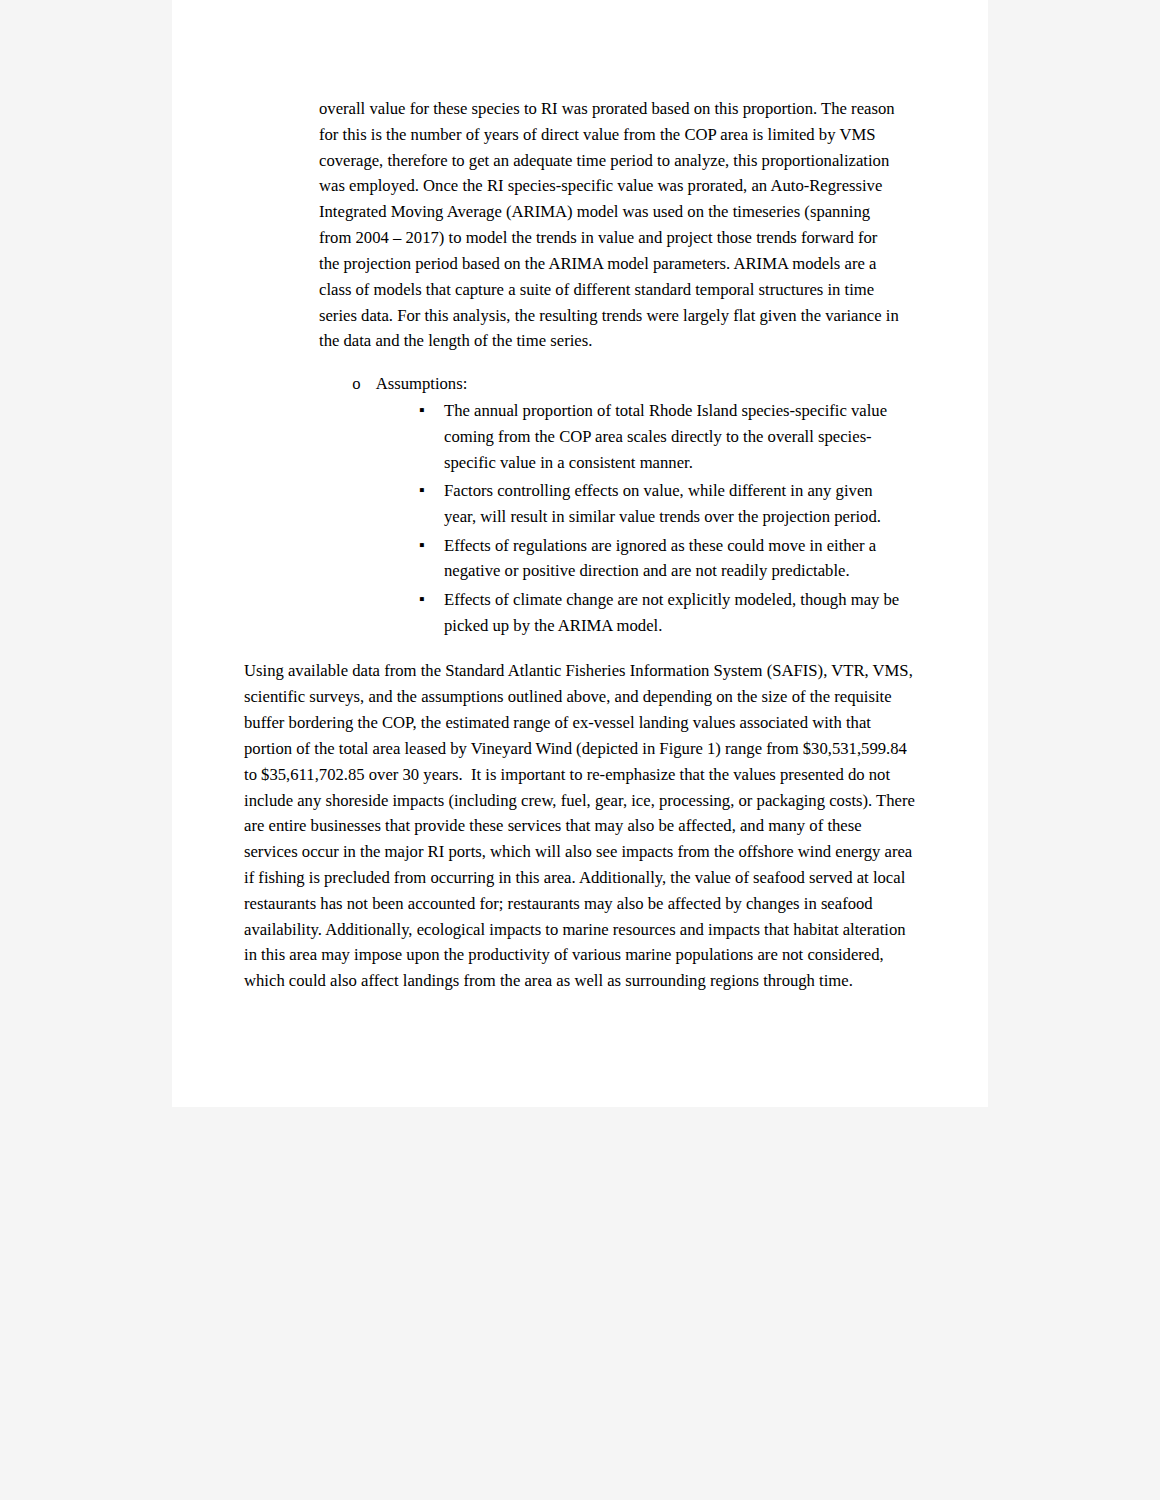overall value for these species to RI was prorated based on this proportion. The reason for this is the number of years of direct value from the COP area is limited by VMS coverage, therefore to get an adequate time period to analyze, this proportionalization was employed. Once the RI species-specific value was prorated, an Auto-Regressive Integrated Moving Average (ARIMA) model was used on the timeseries (spanning from 2004 – 2017) to model the trends in value and project those trends forward for the projection period based on the ARIMA model parameters. ARIMA models are a class of models that capture a suite of different standard temporal structures in time series data. For this analysis, the resulting trends were largely flat given the variance in the data and the length of the time series.
Assumptions:
The annual proportion of total Rhode Island species-specific value coming from the COP area scales directly to the overall species-specific value in a consistent manner.
Factors controlling effects on value, while different in any given year, will result in similar value trends over the projection period.
Effects of regulations are ignored as these could move in either a negative or positive direction and are not readily predictable.
Effects of climate change are not explicitly modeled, though may be picked up by the ARIMA model.
Using available data from the Standard Atlantic Fisheries Information System (SAFIS), VTR, VMS, scientific surveys, and the assumptions outlined above, and depending on the size of the requisite buffer bordering the COP, the estimated range of ex-vessel landing values associated with that portion of the total area leased by Vineyard Wind (depicted in Figure 1) range from $30,531,599.84 to $35,611,702.85 over 30 years. It is important to re-emphasize that the values presented do not include any shoreside impacts (including crew, fuel, gear, ice, processing, or packaging costs). There are entire businesses that provide these services that may also be affected, and many of these services occur in the major RI ports, which will also see impacts from the offshore wind energy area if fishing is precluded from occurring in this area. Additionally, the value of seafood served at local restaurants has not been accounted for; restaurants may also be affected by changes in seafood availability. Additionally, ecological impacts to marine resources and impacts that habitat alteration in this area may impose upon the productivity of various marine populations are not considered, which could also affect landings from the area as well as surrounding regions through time.